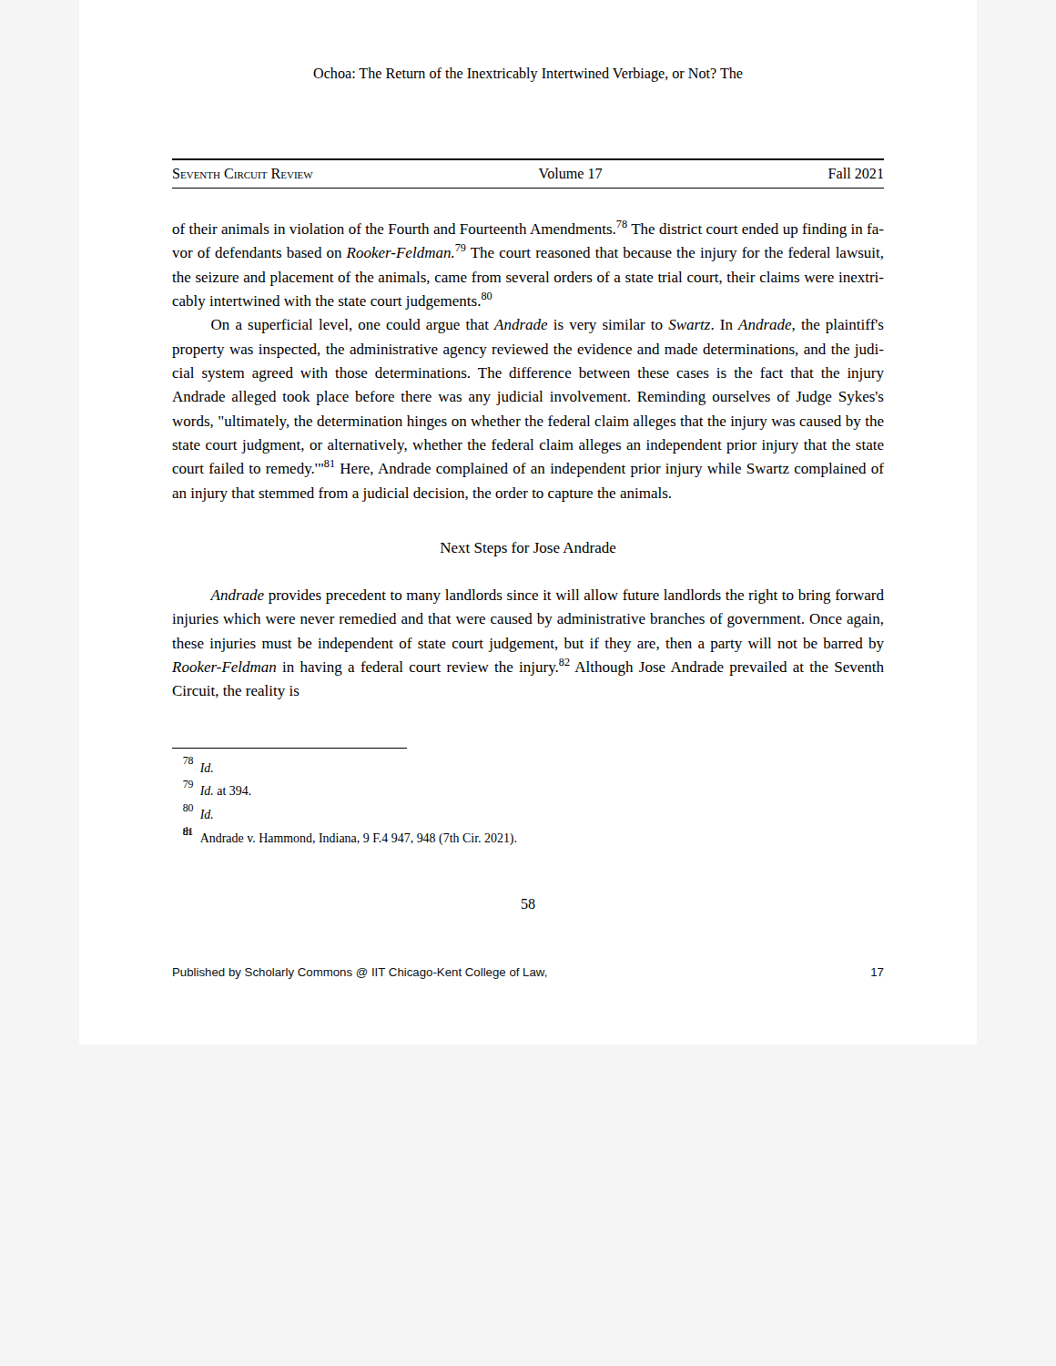Ochoa: The Return of the Inextricably Intertwined Verbiage, or Not? The
Seventh Circuit Review Volume 17 Fall 2021
of their animals in violation of the Fourth and Fourteenth Amendments.78 The district court ended up finding in favor of defendants based on Rooker-Feldman.79 The court reasoned that because the injury for the federal lawsuit, the seizure and placement of the animals, came from several orders of a state trial court, their claims were inextricably intertwined with the state court judgements.80
On a superficial level, one could argue that Andrade is very similar to Swartz. In Andrade, the plaintiff's property was inspected, the administrative agency reviewed the evidence and made determinations, and the judicial system agreed with those determinations. The difference between these cases is the fact that the injury Andrade alleged took place before there was any judicial involvement. Reminding ourselves of Judge Sykes's words, "ultimately, the determination hinges on whether the federal claim alleges that the injury was caused by the state court judgment, or alternatively, whether the federal claim alleges an independent prior injury that the state court failed to remedy.'"81 Here, Andrade complained of an independent prior injury while Swartz complained of an injury that stemmed from a judicial decision, the order to capture the animals.
Next Steps for Jose Andrade
Andrade provides precedent to many landlords since it will allow future landlords the right to bring forward injuries which were never remedied and that were caused by administrative branches of government. Once again, these injuries must be independent of state court judgement, but if they are, then a party will not be barred by Rooker-Feldman in having a federal court review the injury.82 Although Jose Andrade prevailed at the Seventh Circuit, the reality is
78 Id.
79 Id. at 394.
80 Id.
81 Andrade v. Hammond, Indiana, 9 F.4th 947, 948 (7th Cir. 2021).
58
Published by Scholarly Commons @ IIT Chicago-Kent College of Law, 17